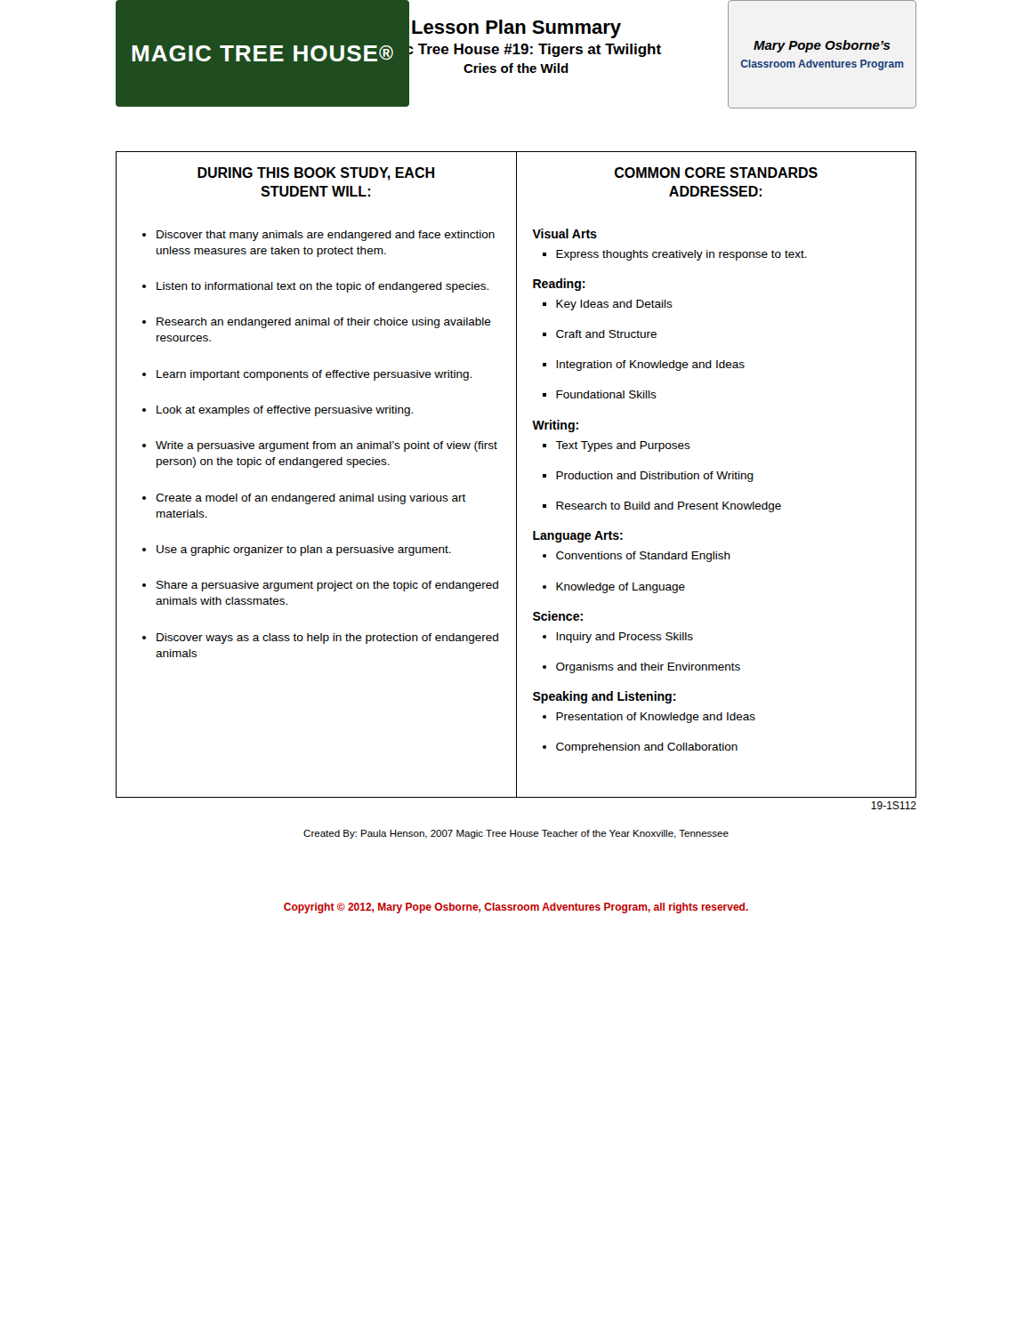MAGIC TREE HOUSE®
Mary Pope Osborne’s
Classroom Adventures Program
Lesson Plan Summary
Magic Tree House #19: Tigers at Twilight
Cries of the Wild
| DURING THIS BOOK STUDY, EACH STUDENT WILL: Discover that many animals are endangered and face extinction unless measures are taken to protect them. Listen to informational text on the topic of endangered species. Research an endangered animal of their choice using available resources. Learn important components of effective persuasive writing. Look at examples of effective persuasive writing. Write a persuasive argument from an animal’s point of view (first person) on the topic of endangered species. Create a model of an endangered animal using various art materials. Use a graphic organizer to plan a persuasive argument. Share a persuasive argument project on the topic of endangered animals with classmates. Discover ways as a class to help in the protection of endangered animals | COMMON CORE STANDARDS ADDRESSED: Visual Arts Express thoughts creatively in response to text. Reading: Key Ideas and Details Craft and Structure Integration of Knowledge and Ideas Foundational Skills Writing: Text Types and Purposes Production and Distribution of Writing Research to Build and Present Knowledge Language Arts: Conventions of Standard English Knowledge of Language Science: Inquiry and Process Skills Organisms and their Environments Speaking and Listening: Presentation of Knowledge and Ideas Comprehension and Collaboration |
19-1S112
Created By: Paula Henson, 2007 Magic Tree House Teacher of the Year Knoxville, Tennessee
Copyright © 2012, Mary Pope Osborne, Classroom Adventures Program, all rights reserved.